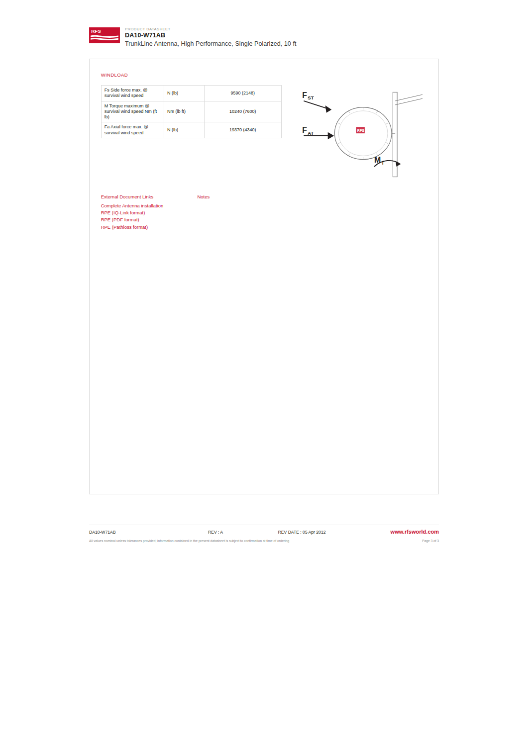RFS
PRODUCT DATASHEET
DA10-W71AB
TrunkLine Antenna, High Performance, Single Polarized, 10 ft
WINDLOAD
| Fs Side force max. @ survival wind speed | N (lb) | 9590 (2148) |
| M Torque maximum @ survival wind speed Nm (ft lb) | Nm (lb ft) | 10240 (7600) |
| Fa Axial force max. @ survival wind speed | N (lb) | 19370 (4340) |
RFS F ST F AT M T
External Document Links
Complete Antenna installation RPE (IQ-Link format) RPE (PDF format) RPE (Pathloss format)
Notes
DA10-W71AB
REV : A
REV DATE : 05 Apr 2012
www.rfsworld.com
All values nominal unless tolerances provided; information contained in the present datasheet is subject to confirmation at time of ordering
Page 3 of 3